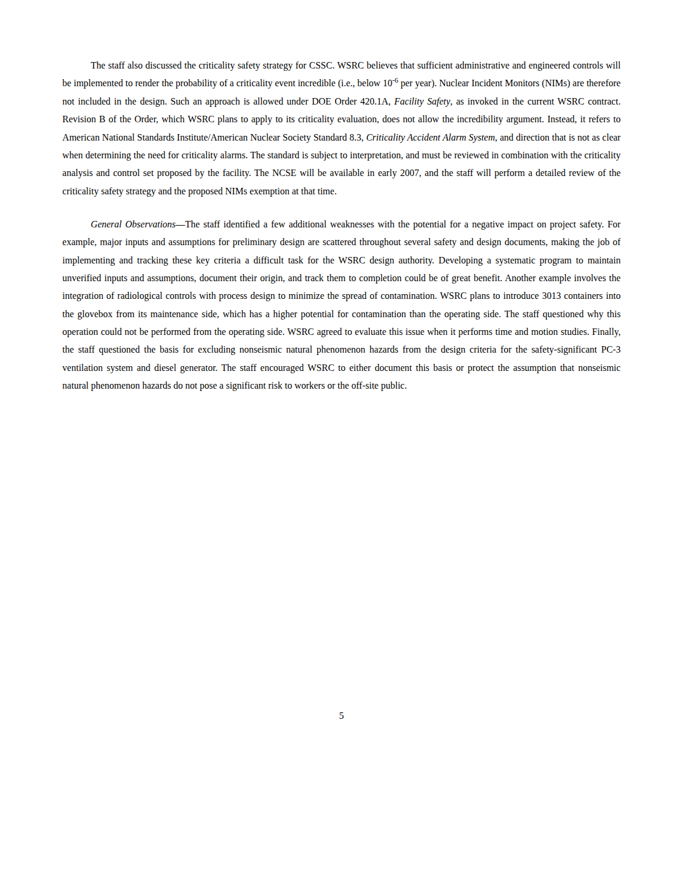The staff also discussed the criticality safety strategy for CSSC. WSRC believes that sufficient administrative and engineered controls will be implemented to render the probability of a criticality event incredible (i.e., below 10-6 per year). Nuclear Incident Monitors (NIMs) are therefore not included in the design. Such an approach is allowed under DOE Order 420.1A, Facility Safety, as invoked in the current WSRC contract. Revision B of the Order, which WSRC plans to apply to its criticality evaluation, does not allow the incredibility argument. Instead, it refers to American National Standards Institute/American Nuclear Society Standard 8.3, Criticality Accident Alarm System, and direction that is not as clear when determining the need for criticality alarms. The standard is subject to interpretation, and must be reviewed in combination with the criticality analysis and control set proposed by the facility. The NCSE will be available in early 2007, and the staff will perform a detailed review of the criticality safety strategy and the proposed NIMs exemption at that time.
General Observations—The staff identified a few additional weaknesses with the potential for a negative impact on project safety. For example, major inputs and assumptions for preliminary design are scattered throughout several safety and design documents, making the job of implementing and tracking these key criteria a difficult task for the WSRC design authority. Developing a systematic program to maintain unverified inputs and assumptions, document their origin, and track them to completion could be of great benefit. Another example involves the integration of radiological controls with process design to minimize the spread of contamination. WSRC plans to introduce 3013 containers into the glovebox from its maintenance side, which has a higher potential for contamination than the operating side. The staff questioned why this operation could not be performed from the operating side. WSRC agreed to evaluate this issue when it performs time and motion studies. Finally, the staff questioned the basis for excluding nonseismic natural phenomenon hazards from the design criteria for the safety-significant PC-3 ventilation system and diesel generator. The staff encouraged WSRC to either document this basis or protect the assumption that nonseismic natural phenomenon hazards do not pose a significant risk to workers or the off-site public.
5